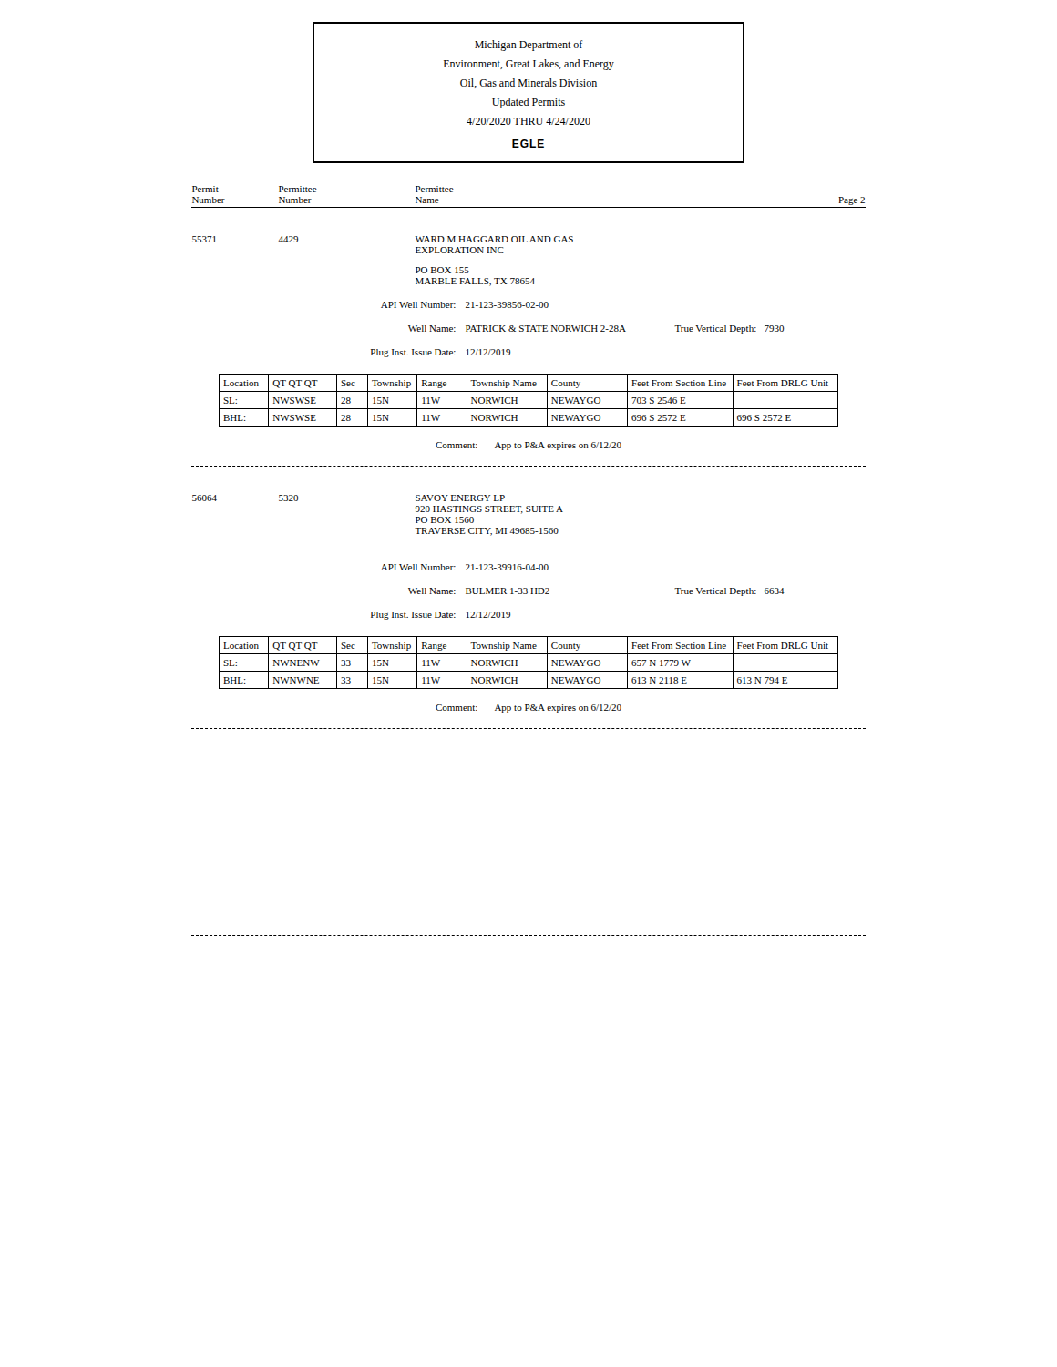Michigan Department of
Environment, Great Lakes, and Energy
Oil, Gas and Minerals Division
Updated Permits
4/20/2020 THRU 4/24/2020
EGLE
Permit
Number
Permittee
Number
Permittee
Name
Page 2
55371
4429
WARD M HAGGARD OIL AND GAS
EXPLORATION INC
PO BOX 155
MARBLE FALLS, TX 78654
API Well Number:
21-123-39856-02-00
Well Name:
PATRICK & STATE NORWICH 2-28A
True Vertical Depth: 7930
Plug Inst. Issue Date:
12/12/2019
| Location | QT QT QT | Sec | Township | Range | Township Name | County | Feet From Section Line | Feet From DRLG Unit |
| --- | --- | --- | --- | --- | --- | --- | --- | --- |
| SL: | NWSWSE | 28 | 15N | 11W | NORWICH | NEWAYGO | 703 S 2546 E | |
| BHL: | NWSWSE | 28 | 15N | 11W | NORWICH | NEWAYGO | 696 S 2572 E | 696 S 2572 E |
Comment: App to P&A expires on 6/12/20
56064
5320
SAVOY ENERGY LP
920 HASTINGS STREET, SUITE A
PO BOX 1560
TRAVERSE CITY, MI 49685-1560
API Well Number:
21-123-39916-04-00
Well Name:
BULMER 1-33 HD2
True Vertical Depth: 6634
Plug Inst. Issue Date:
12/12/2019
| Location | QT QT QT | Sec | Township | Range | Township Name | County | Feet From Section Line | Feet From DRLG Unit |
| --- | --- | --- | --- | --- | --- | --- | --- | --- |
| SL: | NWNENW | 33 | 15N | 11W | NORWICH | NEWAYGO | 657 N 1779 W | |
| BHL: | NWNWNE | 33 | 15N | 11W | NORWICH | NEWAYGO | 613 N 2118 E | 613 N 794 E |
Comment: App to P&A expires on 6/12/20